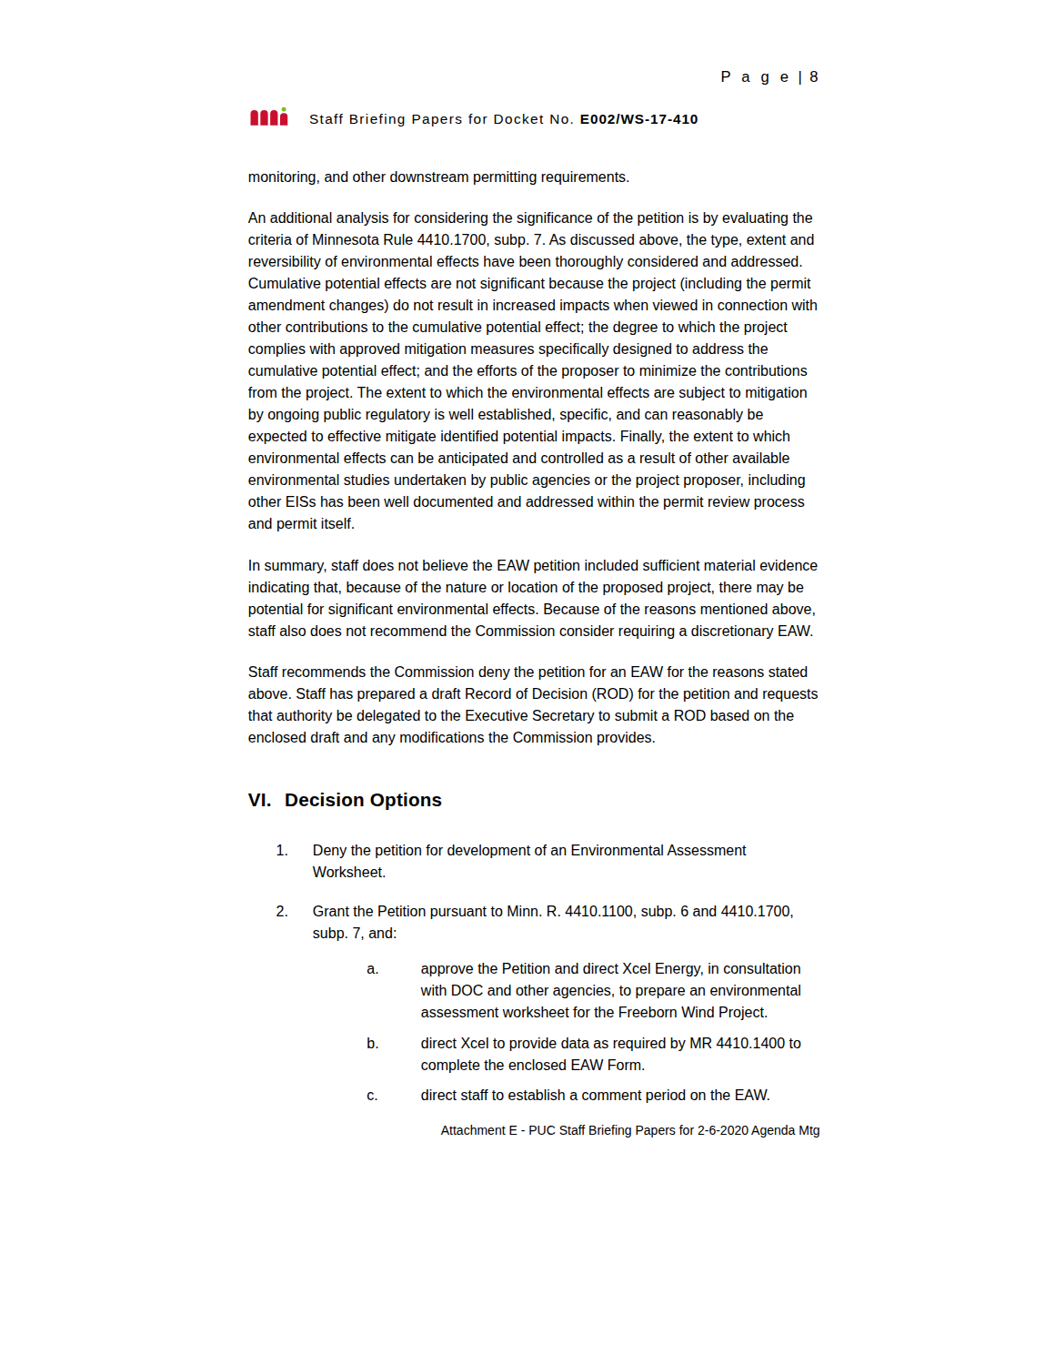P a g e | 8
Staff Briefing Papers for Docket No. E002/WS-17-410
monitoring, and other downstream permitting requirements.
An additional analysis for considering the significance of the petition is by evaluating the criteria of Minnesota Rule 4410.1700, subp. 7. As discussed above, the type, extent and reversibility of environmental effects have been thoroughly considered and addressed. Cumulative potential effects are not significant because the project (including the permit amendment changes) do not result in increased impacts when viewed in connection with other contributions to the cumulative potential effect; the degree to which the project complies with approved mitigation measures specifically designed to address the cumulative potential effect; and the efforts of the proposer to minimize the contributions from the project. The extent to which the environmental effects are subject to mitigation by ongoing public regulatory is well established, specific, and can reasonably be expected to effective mitigate identified potential impacts. Finally, the extent to which environmental effects can be anticipated and controlled as a result of other available environmental studies undertaken by public agencies or the project proposer, including other EISs has been well documented and addressed within the permit review process and permit itself.
In summary, staff does not believe the EAW petition included sufficient material evidence indicating that, because of the nature or location of the proposed project, there may be potential for significant environmental effects. Because of the reasons mentioned above, staff also does not recommend the Commission consider requiring a discretionary EAW.
Staff recommends the Commission deny the petition for an EAW for the reasons stated above. Staff has prepared a draft Record of Decision (ROD) for the petition and requests that authority be delegated to the Executive Secretary to submit a ROD based on the enclosed draft and any modifications the Commission provides.
VI. Decision Options
1. Deny the petition for development of an Environmental Assessment Worksheet.
2. Grant the Petition pursuant to Minn. R. 4410.1100, subp. 6 and 4410.1700, subp. 7, and:
a. approve the Petition and direct Xcel Energy, in consultation with DOC and other agencies, to prepare an environmental assessment worksheet for the Freeborn Wind Project.
b. direct Xcel to provide data as required by MR 4410.1400 to complete the enclosed EAW Form.
c. direct staff to establish a comment period on the EAW.
Attachment E - PUC Staff Briefing Papers for 2-6-2020 Agenda Mtg